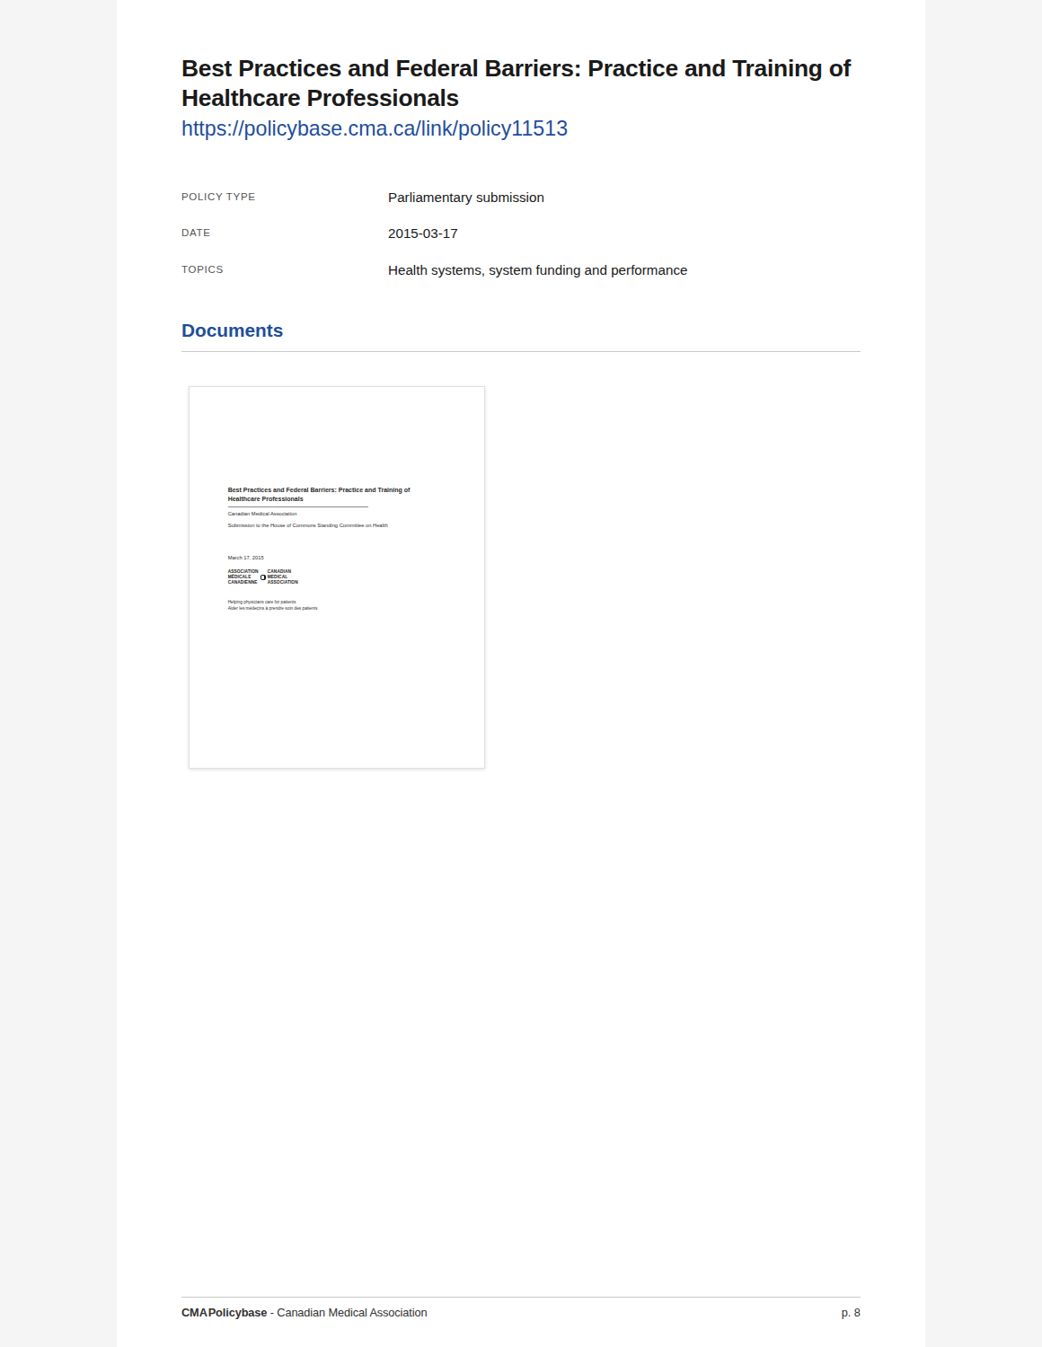Best Practices and Federal Barriers: Practice and Training of Healthcare Professionals
https://policybase.cma.ca/link/policy11513
Policy Type
Parliamentary submission
Date
2015-03-17
Topics
Health systems, system funding and performance
Documents
Best Practices and Federal Barriers: Practice and Training of Healthcare Professionals
Canadian Medical Association
Submission to the House of Commons Standing Committee on Health
March 17, 2015
Association
Médicale
Canadienne Canadian
Medical
Association
Helping physicians care for patients
Aider les médecins à prendre soin des patients
CMA Policybase - Canadian Medical Association p. 8